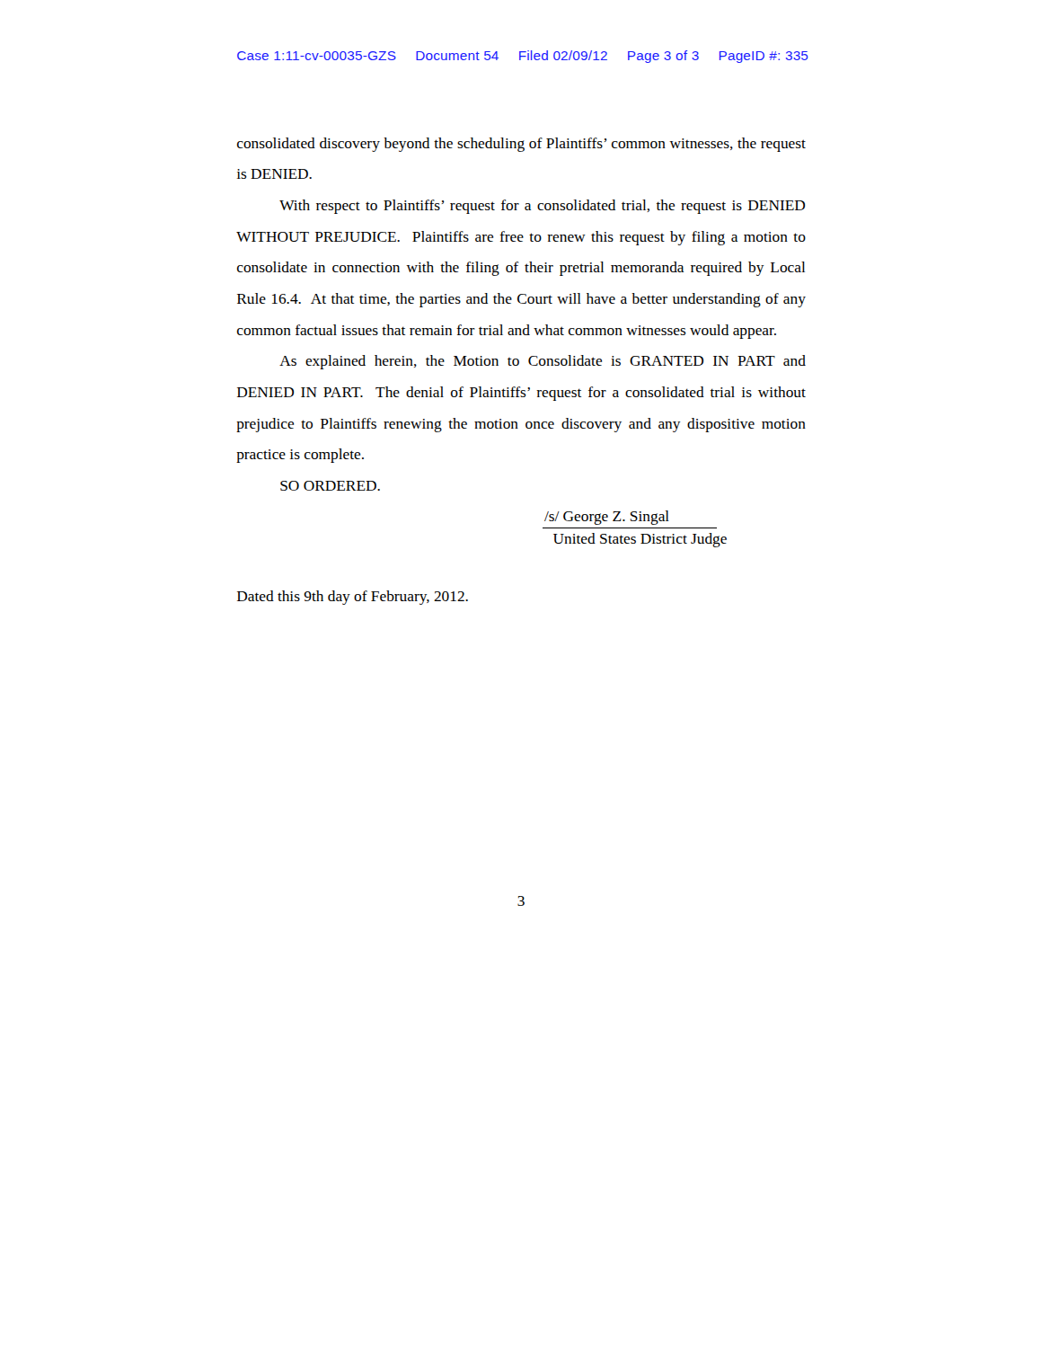Case 1:11-cv-00035-GZS Document 54 Filed 02/09/12 Page 3 of 3 PageID #: 335
consolidated discovery beyond the scheduling of Plaintiffs’ common witnesses, the request is DENIED.
With respect to Plaintiffs’ request for a consolidated trial, the request is DENIED WITHOUT PREJUDICE. Plaintiffs are free to renew this request by filing a motion to consolidate in connection with the filing of their pretrial memoranda required by Local Rule 16.4. At that time, the parties and the Court will have a better understanding of any common factual issues that remain for trial and what common witnesses would appear.
As explained herein, the Motion to Consolidate is GRANTED IN PART and DENIED IN PART. The denial of Plaintiffs’ request for a consolidated trial is without prejudice to Plaintiffs renewing the motion once discovery and any dispositive motion practice is complete.
SO ORDERED.
/s/ George Z. Singal
United States District Judge
Dated this 9th day of February, 2012.
3